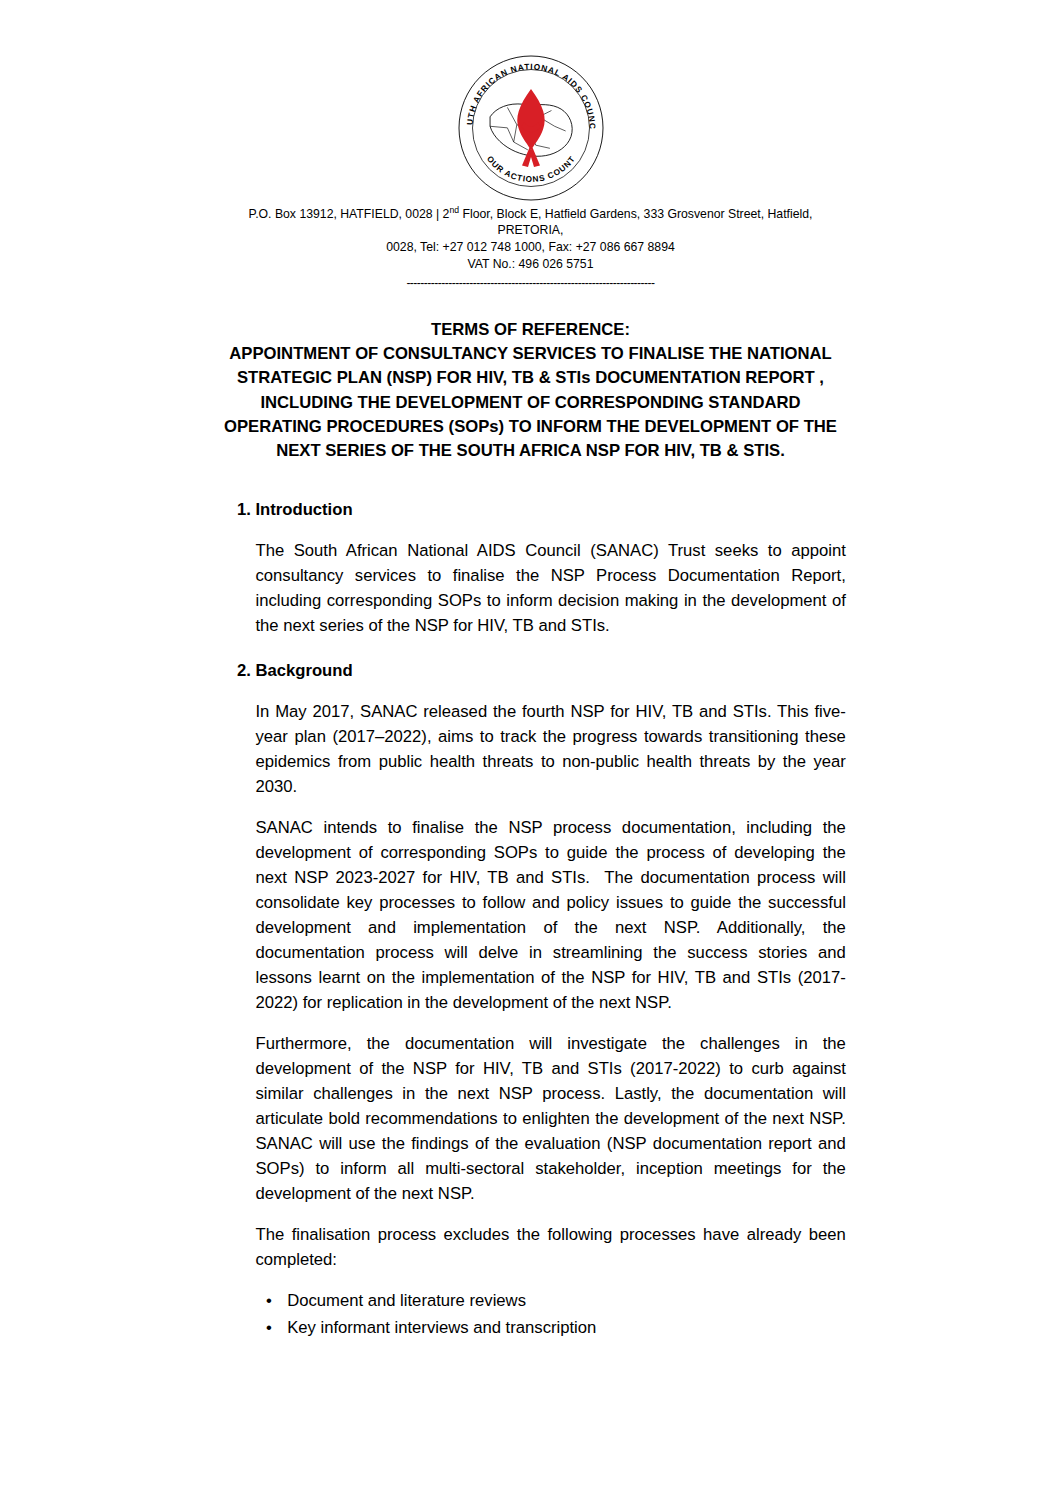South African National AIDS Council – Our Actions Count SOUTH AFRICAN NATIONAL AIDS COUNCIL OUR ACTIONS COUNT
P.O. Box 13912, HATFIELD, 0028 | 2nd Floor, Block E, Hatfield Gardens, 333 Grosvenor Street, Hatfield, PRETORIA,
0028, Tel: +27 012 748 1000, Fax: +27 086 667 8894
VAT No.: 496 026 5751
-----------------------------------------------------------------------
TERMS OF REFERENCE: APPOINTMENT OF CONSULTANCY SERVICES TO FINALISE THE NATIONAL STRATEGIC PLAN (NSP) FOR HIV, TB & STIs DOCUMENTATION REPORT , INCLUDING THE DEVELOPMENT OF CORRESPONDING STANDARD OPERATING PROCEDURES (SOPs) TO INFORM THE DEVELOPMENT OF THE NEXT SERIES OF THE SOUTH AFRICA NSP FOR HIV, TB & STIS.
Introduction
The South African National AIDS Council (SANAC) Trust seeks to appoint consultancy services to finalise the NSP Process Documentation Report, including corresponding SOPs to inform decision making in the development of the next series of the NSP for HIV, TB and STIs.
Background
In May 2017, SANAC released the fourth NSP for HIV, TB and STIs. This five-year plan (2017–2022), aims to track the progress towards transitioning these epidemics from public health threats to non-public health threats by the year 2030.
SANAC intends to finalise the NSP process documentation, including the development of corresponding SOPs to guide the process of developing the next NSP 2023-2027 for HIV, TB and STIs. The documentation process will consolidate key processes to follow and policy issues to guide the successful development and implementation of the next NSP. Additionally, the documentation process will delve in streamlining the success stories and lessons learnt on the implementation of the NSP for HIV, TB and STIs (2017-2022) for replication in the development of the next NSP.
Furthermore, the documentation will investigate the challenges in the development of the NSP for HIV, TB and STIs (2017-2022) to curb against similar challenges in the next NSP process. Lastly, the documentation will articulate bold recommendations to enlighten the development of the next NSP. SANAC will use the findings of the evaluation (NSP documentation report and SOPs) to inform all multi-sectoral stakeholder, inception meetings for the development of the next NSP.
The finalisation process excludes the following processes have already been completed:
Document and literature reviews
Key informant interviews and transcription